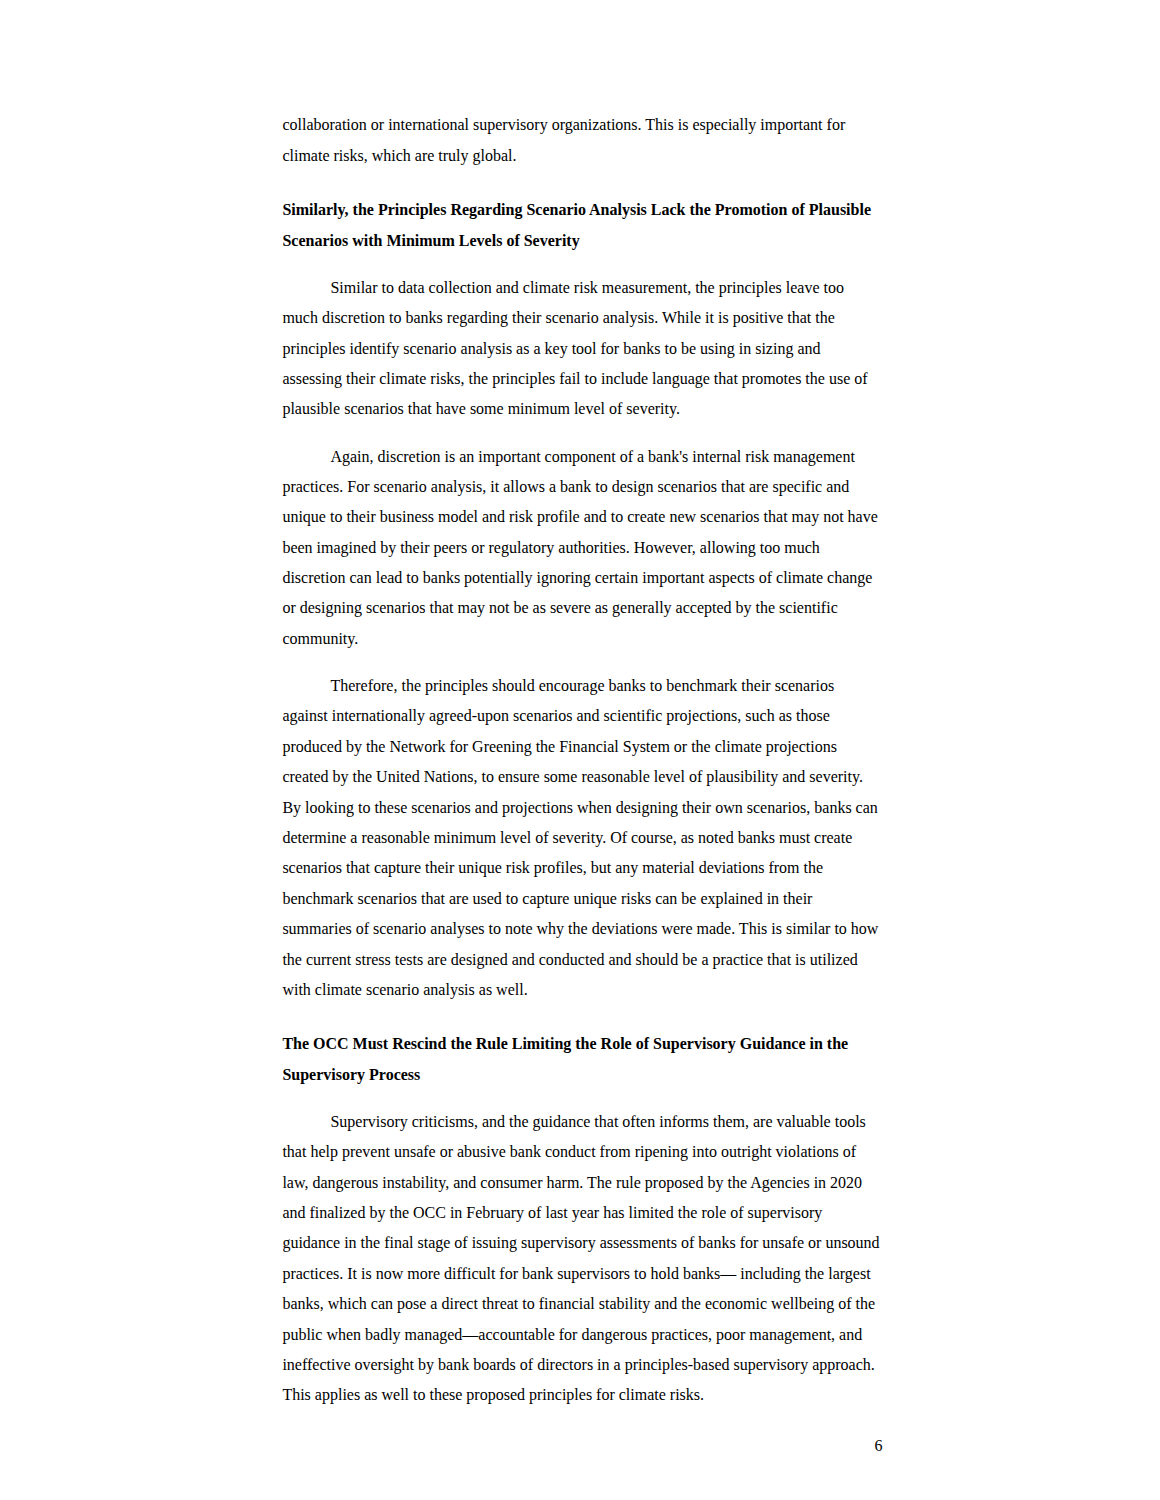collaboration or international supervisory organizations. This is especially important for climate risks, which are truly global.
Similarly, the Principles Regarding Scenario Analysis Lack the Promotion of Plausible Scenarios with Minimum Levels of Severity
Similar to data collection and climate risk measurement, the principles leave too much discretion to banks regarding their scenario analysis. While it is positive that the principles identify scenario analysis as a key tool for banks to be using in sizing and assessing their climate risks, the principles fail to include language that promotes the use of plausible scenarios that have some minimum level of severity.
Again, discretion is an important component of a bank's internal risk management practices. For scenario analysis, it allows a bank to design scenarios that are specific and unique to their business model and risk profile and to create new scenarios that may not have been imagined by their peers or regulatory authorities. However, allowing too much discretion can lead to banks potentially ignoring certain important aspects of climate change or designing scenarios that may not be as severe as generally accepted by the scientific community.
Therefore, the principles should encourage banks to benchmark their scenarios against internationally agreed-upon scenarios and scientific projections, such as those produced by the Network for Greening the Financial System or the climate projections created by the United Nations, to ensure some reasonable level of plausibility and severity. By looking to these scenarios and projections when designing their own scenarios, banks can determine a reasonable minimum level of severity. Of course, as noted banks must create scenarios that capture their unique risk profiles, but any material deviations from the benchmark scenarios that are used to capture unique risks can be explained in their summaries of scenario analyses to note why the deviations were made. This is similar to how the current stress tests are designed and conducted and should be a practice that is utilized with climate scenario analysis as well.
The OCC Must Rescind the Rule Limiting the Role of Supervisory Guidance in the Supervisory Process
Supervisory criticisms, and the guidance that often informs them, are valuable tools that help prevent unsafe or abusive bank conduct from ripening into outright violations of law, dangerous instability, and consumer harm. The rule proposed by the Agencies in 2020 and finalized by the OCC in February of last year has limited the role of supervisory guidance in the final stage of issuing supervisory assessments of banks for unsafe or unsound practices. It is now more difficult for bank supervisors to hold banks— including the largest banks, which can pose a direct threat to financial stability and the economic wellbeing of the public when badly managed—accountable for dangerous practices, poor management, and ineffective oversight by bank boards of directors in a principles-based supervisory approach. This applies as well to these proposed principles for climate risks.
6